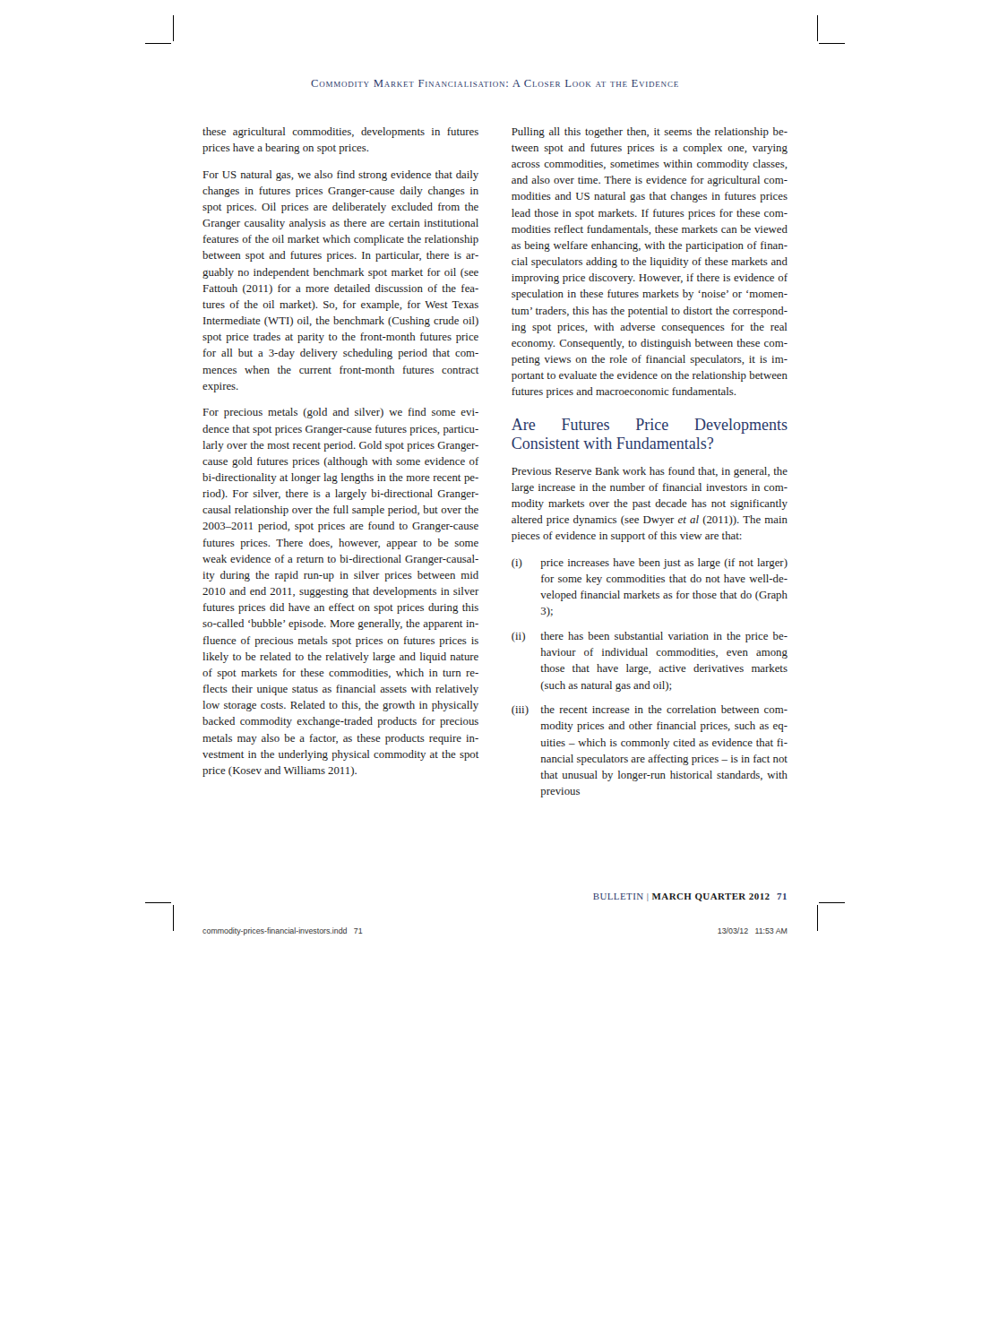Commodity Market Financialisation: A Closer Look at the Evidence
these agricultural commodities, developments in futures prices have a bearing on spot prices.
For US natural gas, we also find strong evidence that daily changes in futures prices Granger-cause daily changes in spot prices. Oil prices are deliberately excluded from the Granger causality analysis as there are certain institutional features of the oil market which complicate the relationship between spot and futures prices. In particular, there is arguably no independent benchmark spot market for oil (see Fattouh (2011) for a more detailed discussion of the features of the oil market). So, for example, for West Texas Intermediate (WTI) oil, the benchmark (Cushing crude oil) spot price trades at parity to the front-month futures price for all but a 3-day delivery scheduling period that commences when the current front-month futures contract expires.
For precious metals (gold and silver) we find some evidence that spot prices Granger-cause futures prices, particularly over the most recent period. Gold spot prices Granger-cause gold futures prices (although with some evidence of bi-directionality at longer lag lengths in the more recent period). For silver, there is a largely bi-directional Granger-causal relationship over the full sample period, but over the 2003–2011 period, spot prices are found to Granger-cause futures prices. There does, however, appear to be some weak evidence of a return to bi-directional Granger-causality during the rapid run-up in silver prices between mid 2010 and end 2011, suggesting that developments in silver futures prices did have an effect on spot prices during this so-called ‘bubble’ episode. More generally, the apparent influence of precious metals spot prices on futures prices is likely to be related to the relatively large and liquid nature of spot markets for these commodities, which in turn reflects their unique status as financial assets with relatively low storage costs. Related to this, the growth in physically backed commodity exchange-traded products for precious metals may also be a factor, as these products require investment in the underlying physical commodity at the spot price (Kosev and Williams 2011).
Pulling all this together then, it seems the relationship between spot and futures prices is a complex one, varying across commodities, sometimes within commodity classes, and also over time. There is evidence for agricultural commodities and US natural gas that changes in futures prices lead those in spot markets. If futures prices for these commodities reflect fundamentals, these markets can be viewed as being welfare enhancing, with the participation of financial speculators adding to the liquidity of these markets and improving price discovery. However, if there is evidence of speculation in these futures markets by ‘noise’ or ‘momentum’ traders, this has the potential to distort the corresponding spot prices, with adverse consequences for the real economy. Consequently, to distinguish between these competing views on the role of financial speculators, it is important to evaluate the evidence on the relationship between futures prices and macroeconomic fundamentals.
Are Futures Price Developments Consistent with Fundamentals?
Previous Reserve Bank work has found that, in general, the large increase in the number of financial investors in commodity markets over the past decade has not significantly altered price dynamics (see Dwyer et al (2011)). The main pieces of evidence in support of this view are that:
price increases have been just as large (if not larger) for some key commodities that do not have well-developed financial markets as for those that do (Graph 3);
there has been substantial variation in the price behaviour of individual commodities, even among those that have large, active derivatives markets (such as natural gas and oil);
the recent increase in the correlation between commodity prices and other financial prices, such as equities – which is commonly cited as evidence that financial speculators are affecting prices – is in fact not that unusual by longer-run historical standards, with previous
BULLETIN | MARCH QUARTER 201271
commodity-prices-financial-investors.indd 71 13/03/12 11:53 AM